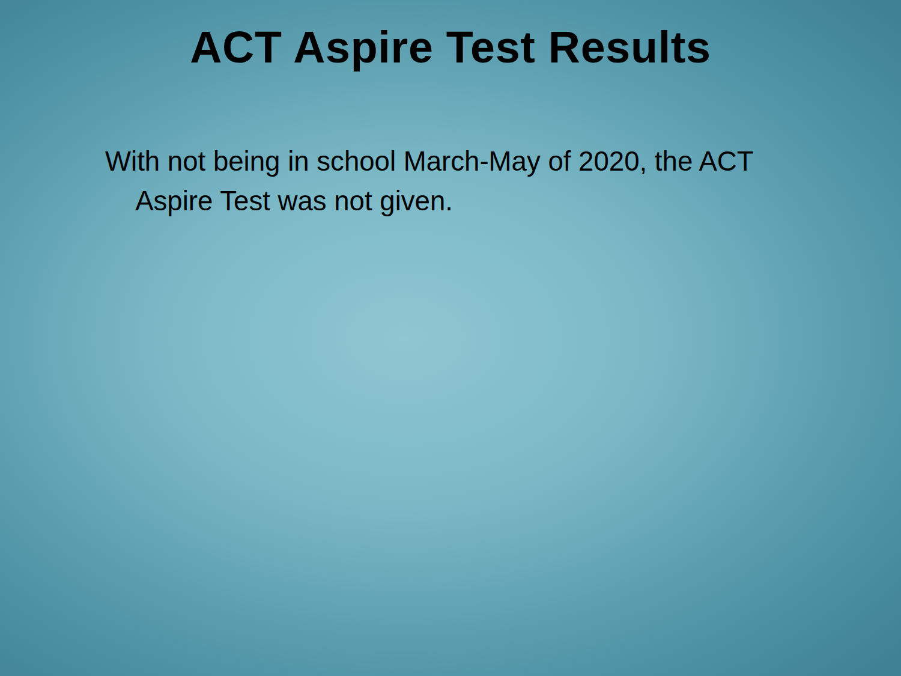ACT Aspire Test Results
With not being in school March-May of 2020, the ACT Aspire Test was not given.